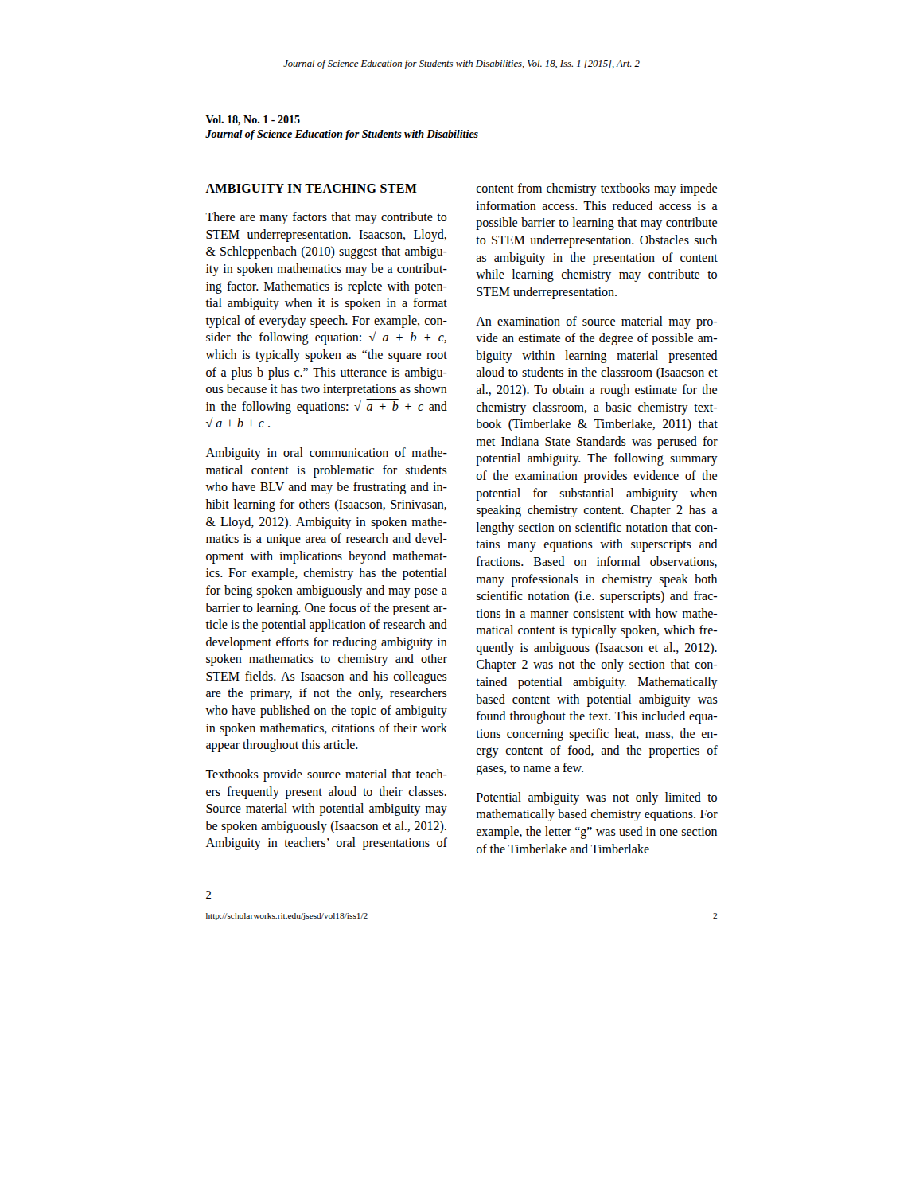Journal of Science Education for Students with Disabilities, Vol. 18, Iss. 1 [2015], Art. 2
Vol. 18, No. 1 - 2015
Journal of Science Education for Students with Disabilities
Ambiguity in Teaching STEM
There are many factors that may contribute to STEM underrepresentation. Isaacson, Lloyd, & Schleppenbach (2010) suggest that ambiguity in spoken mathematics may be a contributing factor. Mathematics is replete with potential ambiguity when it is spoken in a format typical of everyday speech. For example, consider the following equation: √ a + b + c, which is typically spoken as “the square root of a plus b plus c.” This utterance is ambiguous because it has two interpretations as shown in the following equations: √ a + b + c and √ a + b + c .
Ambiguity in oral communication of mathematical content is problematic for students who have BLV and may be frustrating and inhibit learning for others (Isaacson, Srinivasan, & Lloyd, 2012). Ambiguity in spoken mathematics is a unique area of research and development with implications beyond mathematics. For example, chemistry has the potential for being spoken ambiguously and may pose a barrier to learning. One focus of the present article is the potential application of research and development efforts for reducing ambiguity in spoken mathematics to chemistry and other STEM fields. As Isaacson and his colleagues are the primary, if not the only, researchers who have published on the topic of ambiguity in spoken mathematics, citations of their work appear throughout this article.
Textbooks provide source material that teachers frequently present aloud to their classes. Source material with potential ambiguity may be spoken ambiguously (Isaacson et al., 2012). Ambiguity in teachers’ oral presentations of content from chemistry textbooks may impede information access. This reduced access is a possible barrier to learning that may contribute to STEM underrepresentation. Obstacles such as ambiguity in the presentation of content while learning chemistry may contribute to STEM underrepresentation.
An examination of source material may provide an estimate of the degree of possible ambiguity within learning material presented aloud to students in the classroom (Isaacson et al., 2012). To obtain a rough estimate for the chemistry classroom, a basic chemistry textbook (Timberlake & Timberlake, 2011) that met Indiana State Standards was perused for potential ambiguity. The following summary of the examination provides evidence of the potential for substantial ambiguity when speaking chemistry content. Chapter 2 has a lengthy section on scientific notation that contains many equations with superscripts and fractions. Based on informal observations, many professionals in chemistry speak both scientific notation (i.e. superscripts) and fractions in a manner consistent with how mathematical content is typically spoken, which frequently is ambiguous (Isaacson et al., 2012). Chapter 2 was not the only section that contained potential ambiguity. Mathematically based content with potential ambiguity was found throughout the text. This included equations concerning specific heat, mass, the energy content of food, and the properties of gases, to name a few.
Potential ambiguity was not only limited to mathematically based chemistry equations. For example, the letter “g” was used in one section of the Timberlake and Timberlake
2
http://scholarworks.rit.edu/jsesd/vol18/iss1/2 2